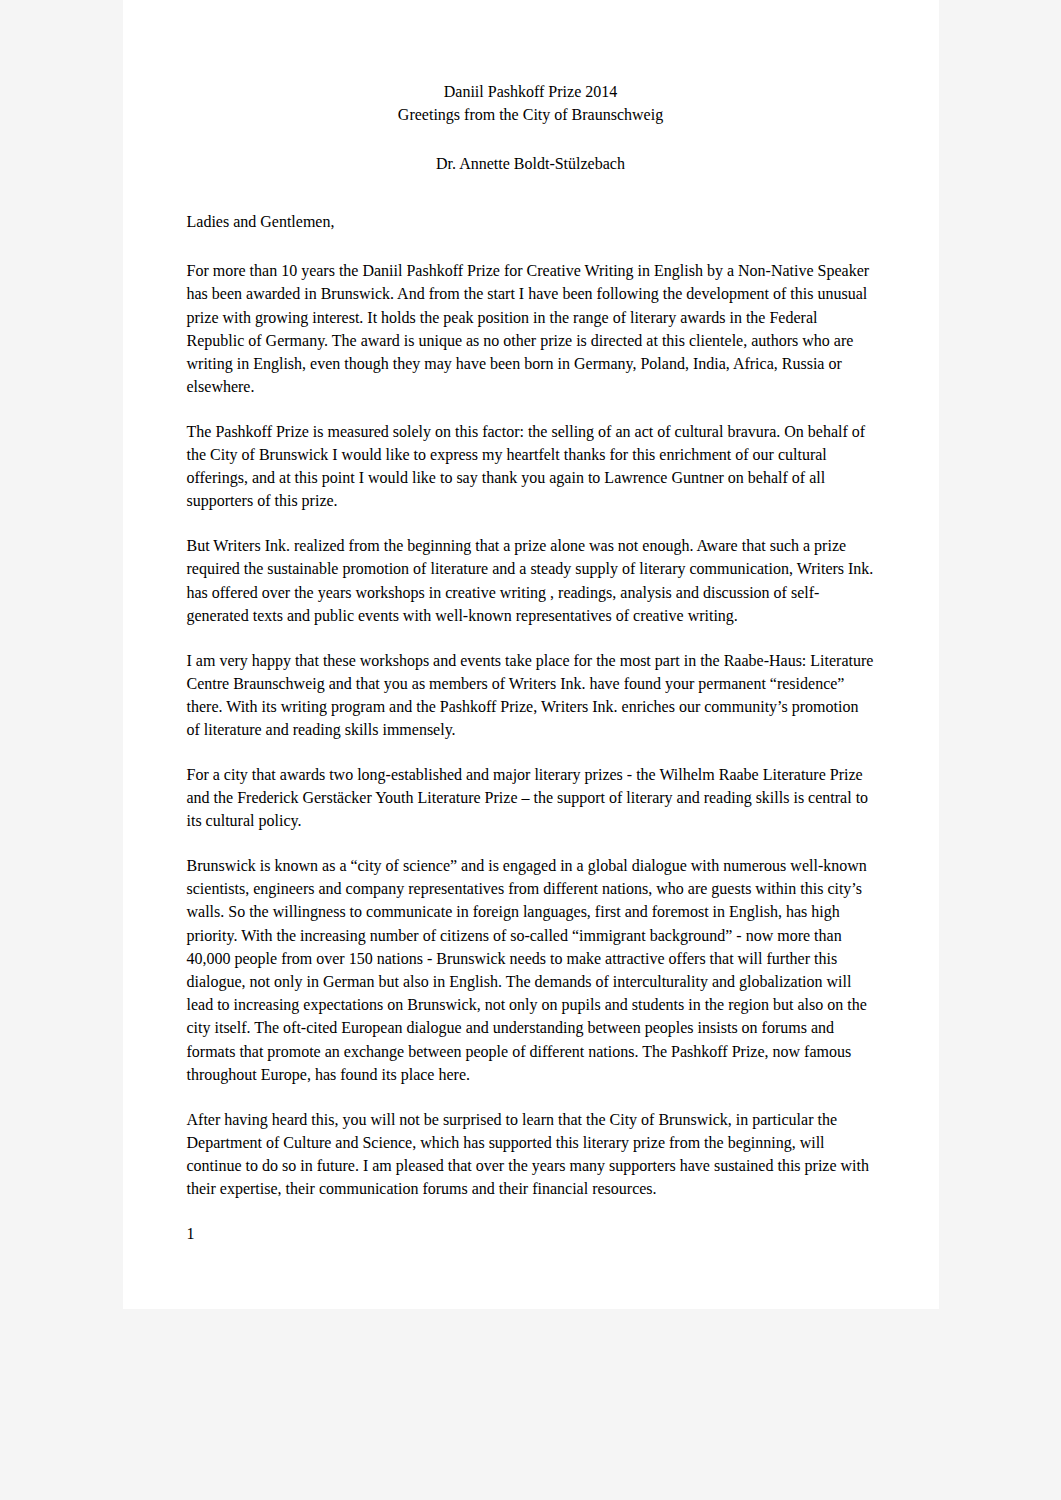Daniil Pashkoff Prize 2014
Greetings from the City of Braunschweig
Dr. Annette Boldt-Stülzebach
Ladies and Gentlemen,
For more than 10 years the Daniil Pashkoff Prize for Creative Writing in English by a Non-Native Speaker has been awarded in Brunswick. And from the start I have been following the development of this unusual prize with growing interest. It holds the peak position in the range of literary awards in the Federal Republic of Germany. The award is unique as no other prize is directed at this clientele, authors who are writing in English, even though they may have been born in Germany, Poland, India, Africa, Russia or elsewhere.
The Pashkoff Prize is measured solely on this factor: the selling of an act of cultural bravura. On behalf of the City of Brunswick I would like to express my heartfelt thanks for this enrichment of our cultural offerings, and at this point I would like to say thank you again to Lawrence Guntner on behalf of all supporters of this prize.
But Writers Ink. realized from the beginning that a prize alone was not enough. Aware that such a prize required the sustainable promotion of literature and a steady supply of literary communication, Writers Ink. has offered over the years workshops in creative writing , readings, analysis and discussion of self-generated texts and public events with well-known representatives of creative writing.
I am very happy that these workshops and events take place for the most part in the Raabe-Haus: Literature Centre Braunschweig and that you as members of Writers Ink. have found your permanent “residence” there. With its writing program and the Pashkoff Prize, Writers Ink. enriches our community’s promotion of literature and reading skills immensely.
For a city that awards two long-established and major literary prizes - the Wilhelm Raabe Literature Prize and the Frederick Gerstäcker Youth Literature Prize – the support of literary and reading skills is central to its cultural policy.
Brunswick is known as a “city of science” and is engaged in a global dialogue with numerous well-known scientists, engineers and company representatives from different nations, who are guests within this city’s walls. So the willingness to communicate in foreign languages, first and foremost in English, has high priority. With the increasing number of citizens of so-called “immigrant background” - now more than 40,000 people from over 150 nations - Brunswick needs to make attractive offers that will further this dialogue, not only in German but also in English. The demands of interculturality and globalization will lead to increasing expectations on Brunswick, not only on pupils and students in the region but also on the city itself. The oft-cited European dialogue and understanding between peoples insists on forums and formats that promote an exchange between people of different nations. The Pashkoff Prize, now famous throughout Europe, has found its place here.
After having heard this, you will not be surprised to learn that the City of Brunswick, in particular the Department of Culture and Science, which has supported this literary prize from the beginning, will continue to do so in future. I am pleased that over the years many supporters have sustained this prize with their expertise, their communication forums and their financial resources.
1